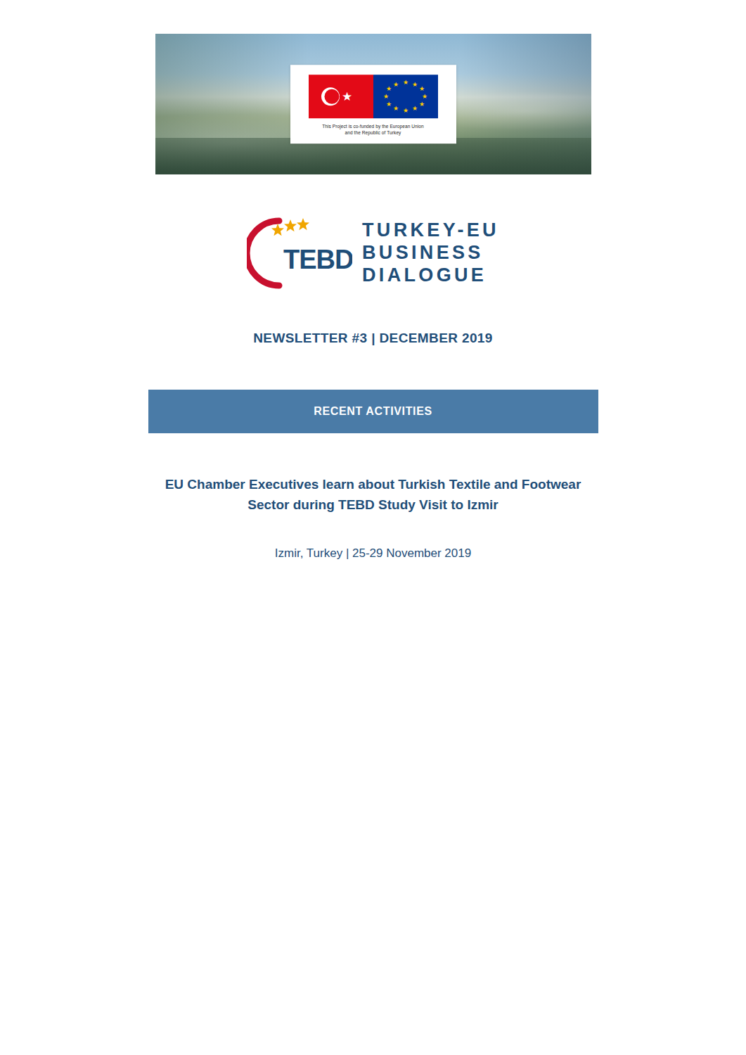★
★ ★ ★ ★ ★ ★ ★ ★ ★ ★ ★ ★
This Project is co-funded by the European Union
and the Republic of Turkey
TEBD
Turkey-EU
Business
Dialogue
NEWSLETTER #3 | DECEMBER 2019
RECENT ACTIVITIES
EU Chamber Executives learn about Turkish Textile and Footwear Sector during TEBD Study Visit to Izmir
Izmir, Turkey | 25-29 November 2019